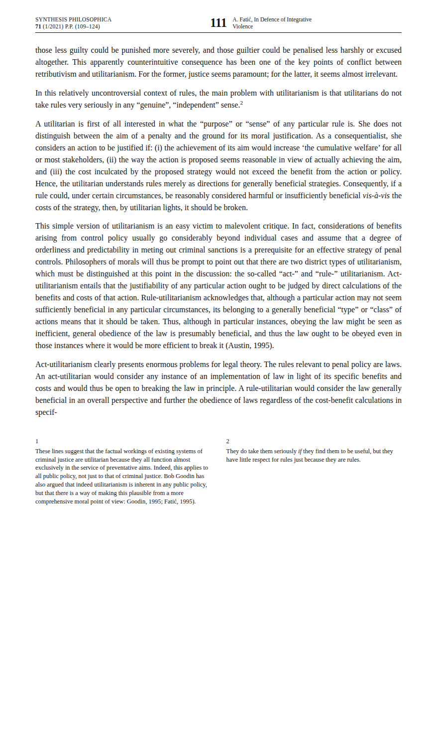Synthesis Philosophica
71 (1/2021) p.p. (109–124)
111
A. Fatić, In Defence of Integrative
Violence
those less guilty could be punished more severely, and those guiltier could be penalised less harshly or excused altogether. This apparently counterintuitive consequence has been one of the key points of conflict between retributivism and utilitarianism. For the former, justice seems paramount; for the latter, it seems almost irrelevant.
In this relatively uncontroversial context of rules, the main problem with utilitarianism is that utilitarians do not take rules very seriously in any “genuine”, “independent” sense.2
A utilitarian is first of all interested in what the “purpose” or “sense” of any particular rule is. She does not distinguish between the aim of a penalty and the ground for its moral justification. As a consequentialist, she considers an action to be justified if: (i) the achievement of its aim would increase ‘the cumulative welfare’ for all or most stakeholders, (ii) the way the action is proposed seems reasonable in view of actually achieving the aim, and (iii) the cost inculcated by the proposed strategy would not exceed the benefit from the action or policy. Hence, the utilitarian understands rules merely as directions for generally beneficial strategies. Consequently, if a rule could, under certain circumstances, be reasonably considered harmful or insufficiently beneficial vis-à-vis the costs of the strategy, then, by utilitarian lights, it should be broken.
This simple version of utilitarianism is an easy victim to malevolent critique. In fact, considerations of benefits arising from control policy usually go considerably beyond individual cases and assume that a degree of orderliness and predictability in meting out criminal sanctions is a prerequisite for an effective strategy of penal controls. Philosophers of morals will thus be prompt to point out that there are two district types of utilitarianism, which must be distinguished at this point in the discussion: the so-called “act-” and “rule-” utilitarianism. Act-utilitarianism entails that the justifiability of any particular action ought to be judged by direct calculations of the benefits and costs of that action. Rule-utilitarianism acknowledges that, although a particular action may not seem sufficiently beneficial in any particular circumstances, its belonging to a generally beneficial “type” or “class” of actions means that it should be taken. Thus, although in particular instances, obeying the law might be seen as inefficient, general obedience of the law is presumably beneficial, and thus the law ought to be obeyed even in those instances where it would be more efficient to break it (Austin, 1995).
Act-utilitarianism clearly presents enormous problems for legal theory. The rules relevant to penal policy are laws. An act-utilitarian would consider any instance of an implementation of law in light of its specific benefits and costs and would thus be open to breaking the law in principle. A rule-utilitarian would consider the law generally beneficial in an overall perspective and further the obedience of laws regardless of the cost-benefit calculations in specif-
1
These lines suggest that the factual workings of existing systems of criminal justice are utilitarian because they all function almost exclusively in the service of preventative aims. Indeed, this applies to all public policy, not just to that of criminal justice. Bob Goodin has also argued that indeed utilitarianism is inherent in any public policy, but that there is a way of making this plausible from a more comprehensive moral point of view: Goodin, 1995; Fatić, 1995).
2
They do take them seriously if they find them to be useful, but they have little respect for rules just because they are rules.